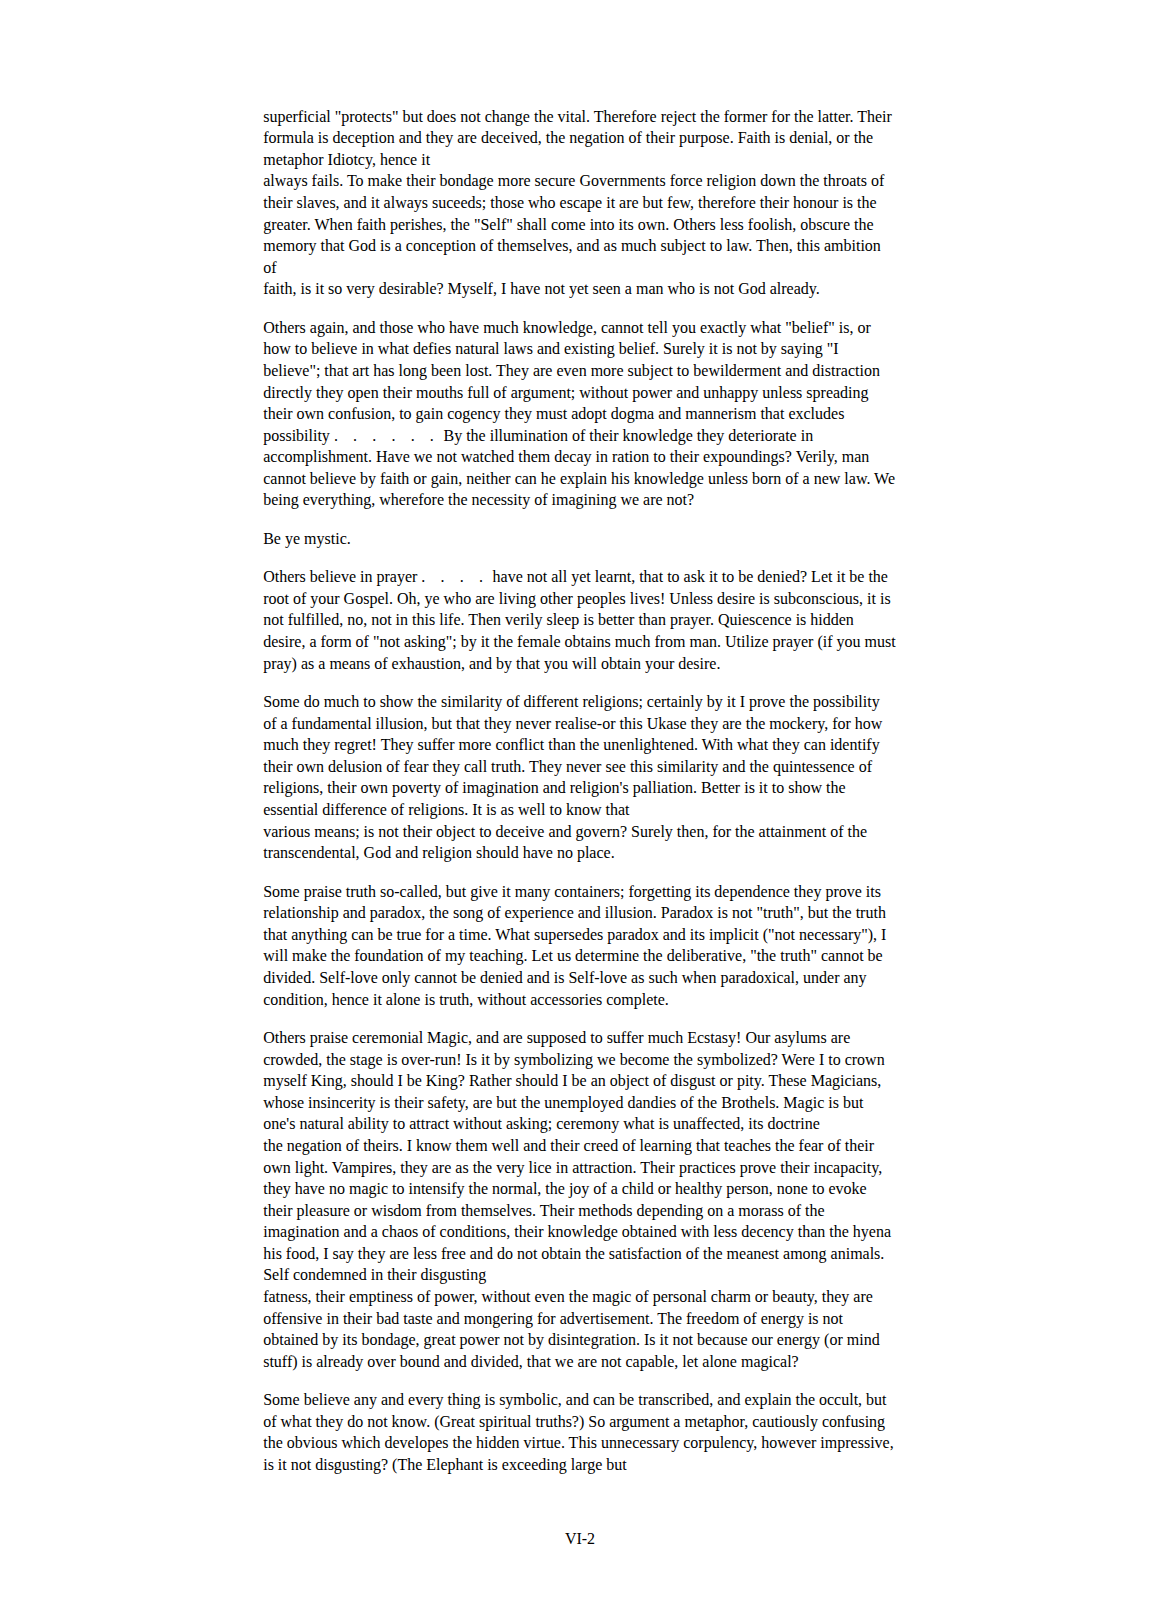superficial "protects" but does not change the vital. Therefore reject the former for the latter. Their formula is deception and they are deceived, the negation of their purpose. Faith is denial, or the metaphor Idiotcy, hence it
always fails. To make their bondage more secure Governments force religion down the throats of their slaves, and it always suceeds; those who escape it are but few, therefore their honour is the greater. When faith perishes, the "Self" shall come into its own. Others less foolish, obscure the memory that God is a conception of themselves, and as much subject to law. Then, this ambition of
faith, is it so very desirable? Myself, I have not yet seen a man who is not God already.
Others again, and those who have much knowledge, cannot tell you exactly what "belief" is, or how to believe in what defies natural laws and existing belief. Surely it is not by saying "I believe"; that art has long been lost. They are even more subject to bewilderment and distraction directly they open their mouths full of argument; without power and unhappy unless spreading their own confusion, to gain cogency they must adopt dogma and mannerism that excludes possibility . . . . . . By the illumination of their knowledge they deteriorate in accomplishment. Have we not watched them decay in ration to their expoundings? Verily, man cannot believe by faith or gain, neither can he explain his knowledge unless born of a new law. We being everything, wherefore the necessity of imagining we are not?
Be ye mystic.
Others believe in prayer . . . . have not all yet learnt, that to ask it to be denied? Let it be the root of your Gospel. Oh, ye who are living other peoples lives! Unless desire is subconscious, it is not fulfilled, no, not in this life. Then verily sleep is better than prayer. Quiescence is hidden desire, a form of "not asking"; by it the female obtains much from man. Utilize prayer (if you must pray) as a means of exhaustion, and by that you will obtain your desire.
Some do much to show the similarity of different religions; certainly by it I prove the possibility of a fundamental illusion, but that they never realise-or this Ukase they are the mockery, for how much they regret! They suffer more conflict than the unenlightened. With what they can identify their own delusion of fear they call truth. They never see this similarity and the quintessence of religions, their own poverty of imagination and religion's palliation. Better is it to show the essential difference of religions. It is as well to know that
various means; is not their object to deceive and govern? Surely then, for the attainment of the transcendental, God and religion should have no place.
Some praise truth so-called, but give it many containers; forgetting its dependence they prove its relationship and paradox, the song of experience and illusion. Paradox is not "truth", but the truth that anything can be true for a time. What supersedes paradox and its implicit ("not necessary"), I will make the foundation of my teaching. Let us determine the deliberative, "the truth" cannot be divided. Self-love only cannot be denied and is Self-love as such when paradoxical, under any condition, hence it alone is truth, without accessories complete.
Others praise ceremonial Magic, and are supposed to suffer much Ecstasy! Our asylums are crowded, the stage is over-run! Is it by symbolizing we become the symbolized? Were I to crown myself King, should I be King? Rather should I be an object of disgust or pity. These Magicians, whose insincerity is their safety, are but the unemployed dandies of the Brothels. Magic is but one's natural ability to attract without asking; ceremony what is unaffected, its doctrine
the negation of theirs. I know them well and their creed of learning that teaches the fear of their own light. Vampires, they are as the very lice in attraction. Their practices prove their incapacity, they have no magic to intensify the normal, the joy of a child or healthy person, none to evoke their pleasure or wisdom from themselves. Their methods depending on a morass of the imagination and a chaos of conditions, their knowledge obtained with less decency than the hyena his food, I say they are less free and do not obtain the satisfaction of the meanest among animals. Self condemned in their disgusting
fatness, their emptiness of power, without even the magic of personal charm or beauty, they are offensive in their bad taste and mongering for advertisement. The freedom of energy is not obtained by its bondage, great power not by disintegration. Is it not because our energy (or mind stuff) is already over bound and divided, that we are not capable, let alone magical?
Some believe any and every thing is symbolic, and can be transcribed, and explain the occult, but of what they do not know. (Great spiritual truths?) So argument a metaphor, cautiously confusing the obvious which developes the hidden virtue. This unnecessary corpulency, however impressive, is it not disgusting? (The Elephant is exceeding large but
VI-2